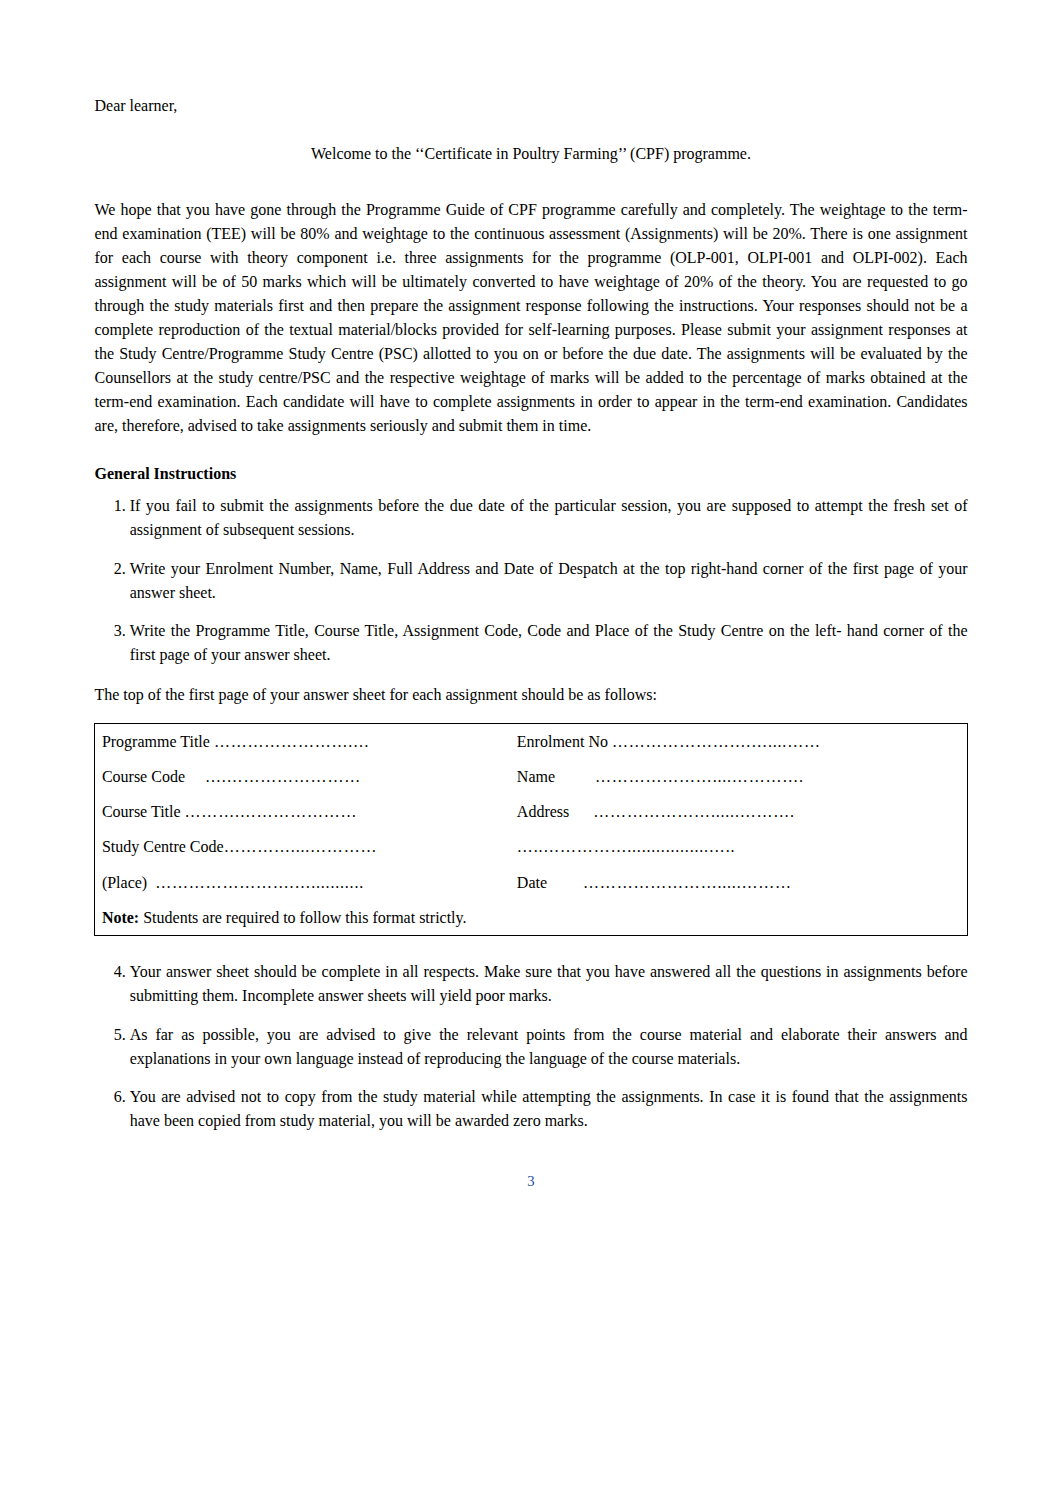Dear learner,
Welcome to the ‘‘Certificate in Poultry Farming’’ (CPF) programme.
We hope that you have gone through the Programme Guide of CPF programme carefully and completely. The weightage to the term-end examination (TEE) will be 80% and weightage to the continuous assessment (Assignments) will be 20%. There is one assignment for each course with theory component i.e. three assignments for the programme (OLP-001, OLPI-001 and OLPI-002). Each assignment will be of 50 marks which will be ultimately converted to have weightage of 20% of the theory. You are requested to go through the study materials first and then prepare the assignment response following the instructions. Your responses should not be a complete reproduction of the textual material/blocks provided for self-learning purposes. Please submit your assignment responses at the Study Centre/Programme Study Centre (PSC) allotted to you on or before the due date. The assignments will be evaluated by the Counsellors at the study centre/PSC and the respective weightage of marks will be added to the percentage of marks obtained at the term-end examination. Each candidate will have to complete assignments in order to appear in the term-end examination. Candidates are, therefore, advised to take assignments seriously and submit them in time.
General Instructions
If you fail to submit the assignments before the due date of the particular session, you are supposed to attempt the fresh set of assignment of subsequent sessions.
Write your Enrolment Number, Name, Full Address and Date of Despatch at the top right-hand corner of the first page of your answer sheet.
Write the Programme Title, Course Title, Assignment Code, Code and Place of the Study Centre on the left- hand corner of the first page of your answer sheet.
The top of the first page of your answer sheet for each assignment should be as follows:
| Programme Title …………………….… | Enrolment No …………………….…....…… |
| Course Code ….…………………… | Name …………………....…………. |
| Course Title ……….………………… | Address …………………......………. |
| Study Centre Code …………....………… | …..…………….................….. |
| (Place) …………………….…........... | Date …………………….....……… |
| Note: Students are required to follow this format strictly. |
Your answer sheet should be complete in all respects. Make sure that you have answered all the questions in assignments before submitting them. Incomplete answer sheets will yield poor marks.
As far as possible, you are advised to give the relevant points from the course material and elaborate their answers and explanations in your own language instead of reproducing the language of the course materials.
You are advised not to copy from the study material while attempting the assignments. In case it is found that the assignments have been copied from study material, you will be awarded zero marks.
3